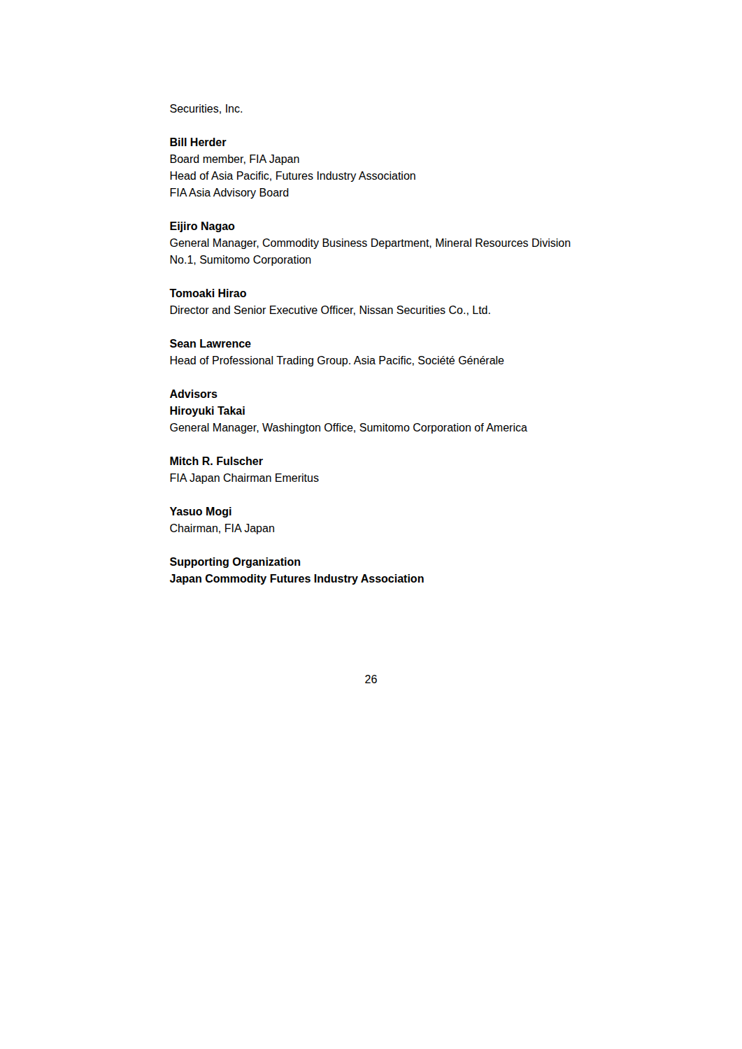Securities, Inc.
Bill Herder
Board member, FIA Japan
Head of Asia Pacific, Futures Industry Association
FIA Asia Advisory Board
Eijiro Nagao
General Manager, Commodity Business Department, Mineral Resources Division No.1, Sumitomo Corporation
Tomoaki Hirao
Director and Senior Executive Officer, Nissan Securities Co., Ltd.
Sean Lawrence
Head of Professional Trading Group. Asia Pacific, Société Générale
Advisors
Hiroyuki Takai
General Manager, Washington Office, Sumitomo Corporation of America
Mitch R. Fulscher
FIA Japan Chairman Emeritus
Yasuo Mogi
Chairman, FIA Japan
Supporting Organization
Japan Commodity Futures Industry Association
26